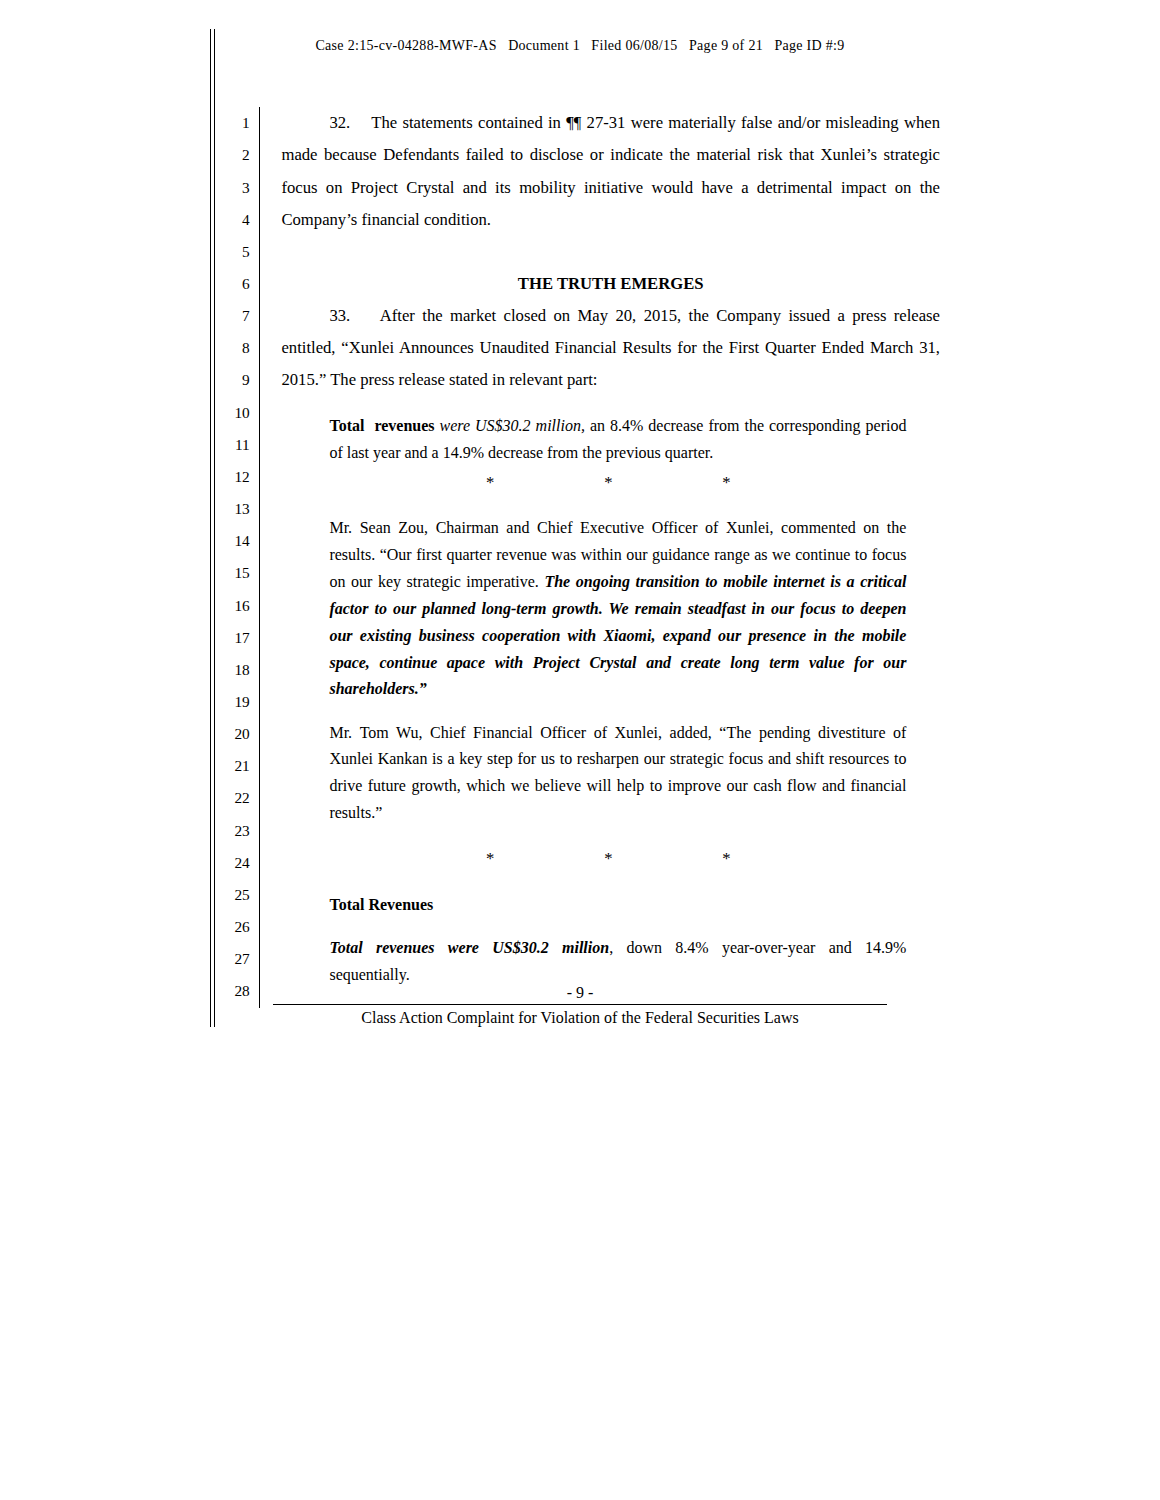Case 2:15-cv-04288-MWF-AS Document 1 Filed 06/08/15 Page 9 of 21 Page ID #:9
1
2
3
4
5
6
7
8
9
10
11
12
13
14
15
16
17
18
19
20
21
22
23
24
25
26
27
28
32. The statements contained in ¶¶ 27-31 were materially false and/or misleading when made because Defendants failed to disclose or indicate the material risk that Xunlei’s strategic focus on Project Crystal and its mobility initiative would have a detrimental impact on the Company’s financial condition.
THE TRUTH EMERGES
33. After the market closed on May 20, 2015, the Company issued a press release entitled, “Xunlei Announces Unaudited Financial Results for the First Quarter Ended March 31, 2015.” The press release stated in relevant part:
Total revenues were US$30.2 million, an 8.4% decrease from the corresponding period of last year and a 14.9% decrease from the previous quarter.
* * *
Mr. Sean Zou, Chairman and Chief Executive Officer of Xunlei, commented on the results. “Our first quarter revenue was within our guidance range as we continue to focus on our key strategic imperative. The ongoing transition to mobile internet is a critical factor to our planned long-term growth. We remain steadfast in our focus to deepen our existing business cooperation with Xiaomi, expand our presence in the mobile space, continue apace with Project Crystal and create long term value for our shareholders.”
Mr. Tom Wu, Chief Financial Officer of Xunlei, added, “The pending divestiture of Xunlei Kankan is a key step for us to resharpen our strategic focus and shift resources to drive future growth, which we believe will help to improve our cash flow and financial results.”
* * *
Total Revenues
Total revenues were US$30.2 million, down 8.4% year-over-year and 14.9% sequentially.
- 9 -
Class Action Complaint for Violation of the Federal Securities Laws